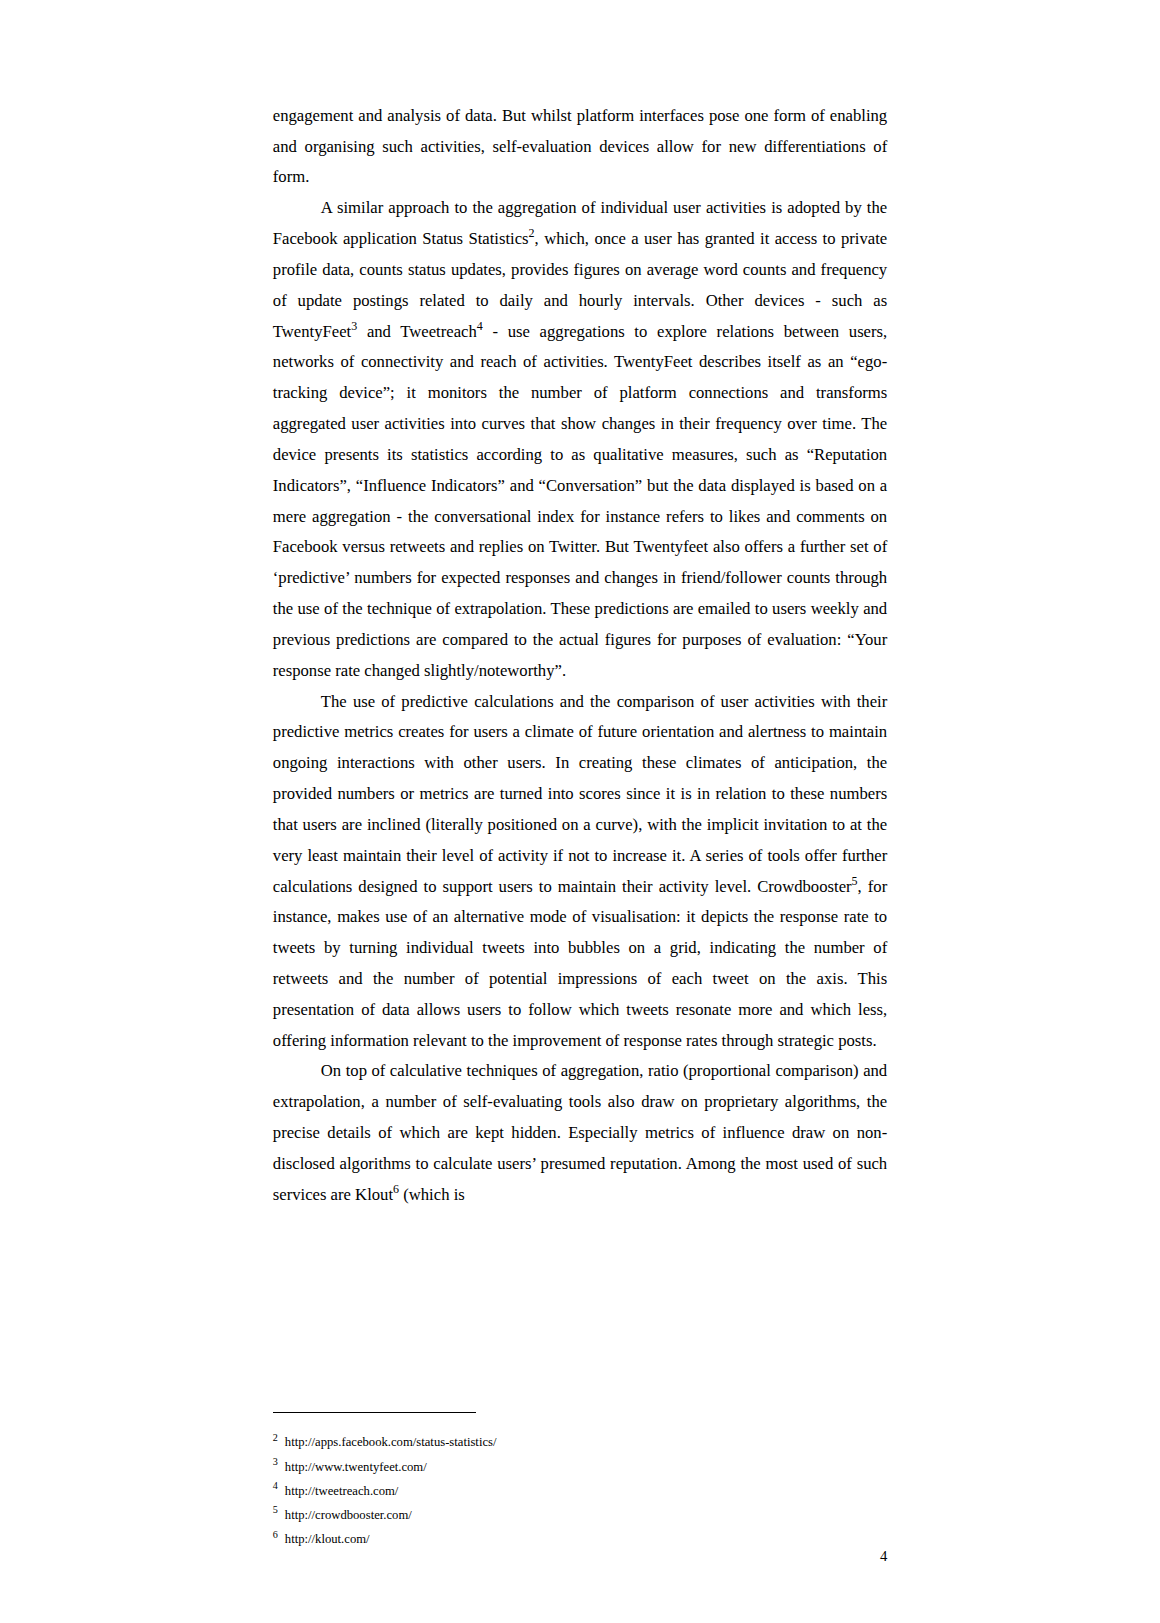engagement and analysis of data. But whilst platform interfaces pose one form of enabling and organising such activities, self-evaluation devices allow for new differentiations of form.
A similar approach to the aggregation of individual user activities is adopted by the Facebook application Status Statistics2, which, once a user has granted it access to private profile data, counts status updates, provides figures on average word counts and frequency of update postings related to daily and hourly intervals. Other devices - such as TwentyFeet3 and Tweetreach4 - use aggregations to explore relations between users, networks of connectivity and reach of activities. TwentyFeet describes itself as an “ego-tracking device”; it monitors the number of platform connections and transforms aggregated user activities into curves that show changes in their frequency over time. The device presents its statistics according to as qualitative measures, such as “Reputation Indicators”, “Influence Indicators” and “Conversation” but the data displayed is based on a mere aggregation - the conversational index for instance refers to likes and comments on Facebook versus retweets and replies on Twitter. But Twentyfeet also offers a further set of ‘predictive’ numbers for expected responses and changes in friend/follower counts through the use of the technique of extrapolation. These predictions are emailed to users weekly and previous predictions are compared to the actual figures for purposes of evaluation: “Your response rate changed slightly/noteworthy”.
The use of predictive calculations and the comparison of user activities with their predictive metrics creates for users a climate of future orientation and alertness to maintain ongoing interactions with other users. In creating these climates of anticipation, the provided numbers or metrics are turned into scores since it is in relation to these numbers that users are inclined (literally positioned on a curve), with the implicit invitation to at the very least maintain their level of activity if not to increase it. A series of tools offer further calculations designed to support users to maintain their activity level. Crowdbooster5, for instance, makes use of an alternative mode of visualisation: it depicts the response rate to tweets by turning individual tweets into bubbles on a grid, indicating the number of retweets and the number of potential impressions of each tweet on the axis. This presentation of data allows users to follow which tweets resonate more and which less, offering information relevant to the improvement of response rates through strategic posts.
On top of calculative techniques of aggregation, ratio (proportional comparison) and extrapolation, a number of self-evaluating tools also draw on proprietary algorithms, the precise details of which are kept hidden. Especially metrics of influence draw on non-disclosed algorithms to calculate users’ presumed reputation. Among the most used of such services are Klout6 (which is
2 http://apps.facebook.com/status-statistics/
3 http://www.twentyfeet.com/
4 http://tweetreach.com/
5 http://crowdbooster.com/
6 http://klout.com/
4